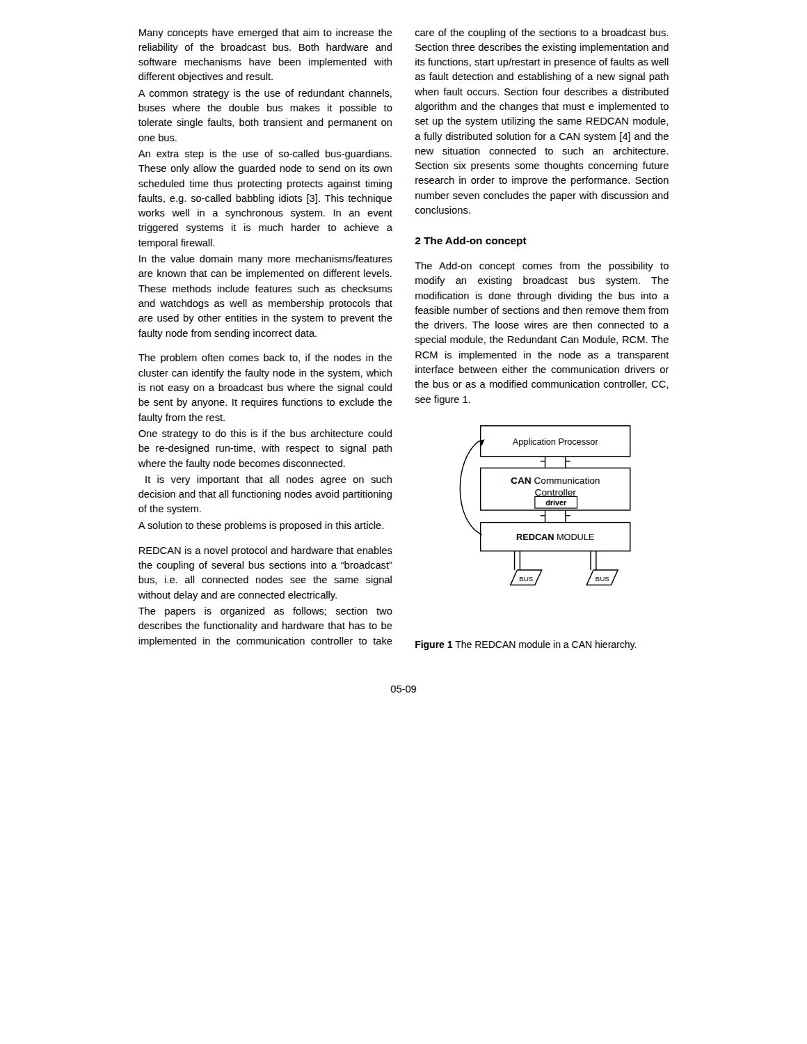Many concepts have emerged that aim to increase the reliability of the broadcast bus. Both hardware and software mechanisms have been implemented with different objectives and result.
A common strategy is the use of redundant channels, buses where the double bus makes it possible to tolerate single faults, both transient and permanent on one bus.
An extra step is the use of so-called bus-guardians. These only allow the guarded node to send on its own scheduled time thus protecting protects against timing faults, e.g. so-called babbling idiots [3]. This technique works well in a synchronous system. In an event triggered systems it is much harder to achieve a temporal firewall.
In the value domain many more mechanisms/features are known that can be implemented on different levels. These methods include features such as checksums and watchdogs as well as membership protocols that are used by other entities in the system to prevent the faulty node from sending incorrect data.
The problem often comes back to, if the nodes in the cluster can identify the faulty node in the system, which is not easy on a broadcast bus where the signal could be sent by anyone. It requires functions to exclude the faulty from the rest.
One strategy to do this is if the bus architecture could be re-designed run-time, with respect to signal path where the faulty node becomes disconnected.
It is very important that all nodes agree on such decision and that all functioning nodes avoid partitioning of the system.
A solution to these problems is proposed in this article.
REDCAN is a novel protocol and hardware that enables the coupling of several bus sections into a “broadcast” bus, i.e. all connected nodes see the same signal without delay and are connected electrically.
The papers is organized as follows; section two describes the functionality and hardware that has to be implemented in the communication controller to take care of the coupling of the sections to a broadcast bus. Section three describes the existing implementation and its functions, start up/restart in presence of faults as well as fault detection and establishing of a new signal path when fault occurs. Section four describes a distributed algorithm and the changes that must e implemented to set up the system utilizing the same REDCAN module, a fully distributed solution for a CAN system [4] and the new situation connected to such an architecture. Section six presents some thoughts concerning future research in order to improve the performance. Section number seven concludes the paper with discussion and conclusions.
2 The Add-on concept
The Add-on concept comes from the possibility to modify an existing broadcast bus system. The modification is done through dividing the bus into a feasible number of sections and then remove them from the drivers. The loose wires are then connected to a special module, the Redundant Can Module, RCM. The RCM is implemented in the node as a transparent interface between either the communication drivers or the bus or as a modified communication controller, CC, see figure 1.
Application Processor CAN Communication Controller driver REDCAN MODULE BUS BUS
Figure 1 The REDCAN module in a CAN hierarchy.
05-09